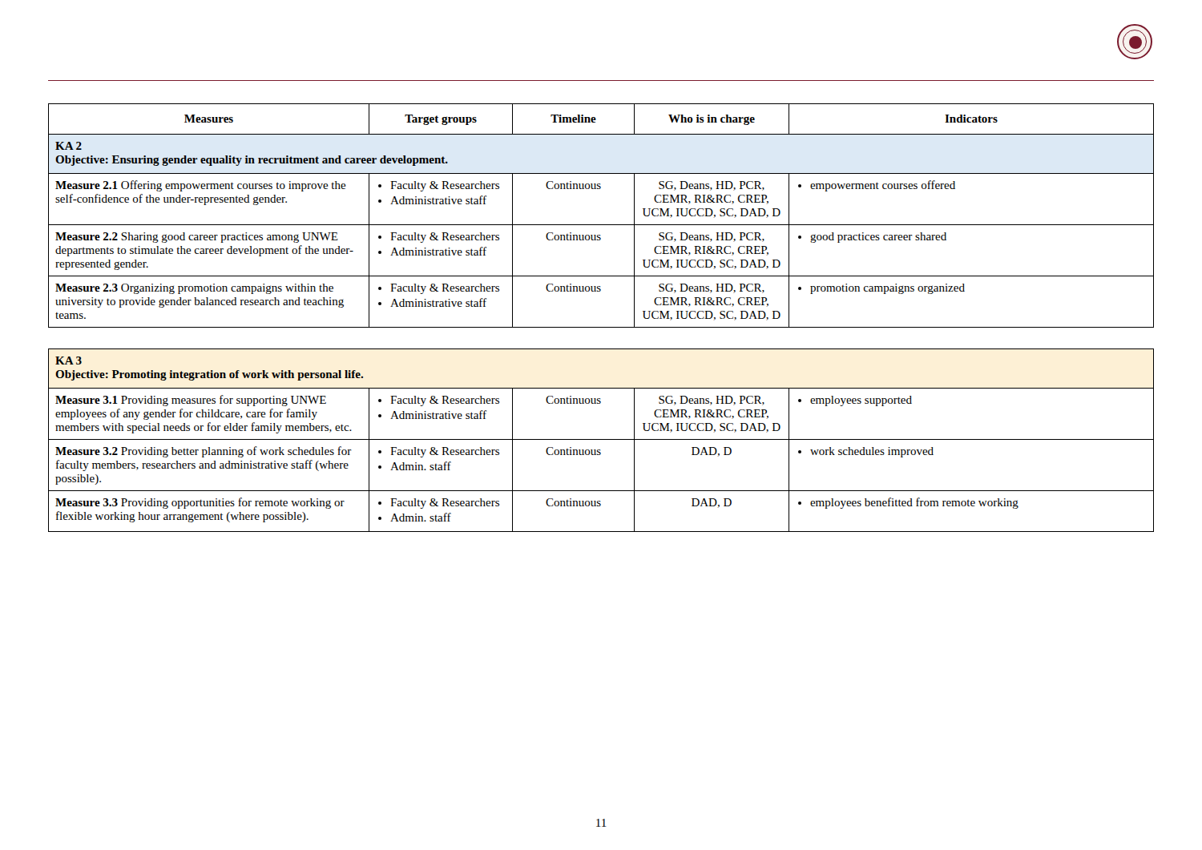| Measures | Target groups | Timeline | Who is in charge | Indicators |
| --- | --- | --- | --- | --- |
| KA 2 Objective: Ensuring gender equality in recruitment and career development. |
| Measure 2.1 Offering empowerment courses to improve the self-confidence of the under-represented gender. | Faculty & Researchers Administrative staff | Continuous | SG, Deans, HD, PCR, CEMR, RI&RC, CREP, UCM, IUCCD, SC, DAD, D | empowerment courses offered |
| Measure 2.2 Sharing good career practices among UNWE departments to stimulate the career development of the under-represented gender. | Faculty & Researchers Administrative staff | Continuous | SG, Deans, HD, PCR, CEMR, RI&RC, CREP, UCM, IUCCD, SC, DAD, D | good practices career shared |
| Measure 2.3 Organizing promotion campaigns within the university to provide gender balanced research and teaching teams. | Faculty & Researchers Administrative staff | Continuous | SG, Deans, HD, PCR, CEMR, RI&RC, CREP, UCM, IUCCD, SC, DAD, D | promotion campaigns organized |
| KA 3 Objective: Promoting integration of work with personal life. |
| Measure 3.1 Providing measures for supporting UNWE employees of any gender for childcare, care for family members with special needs or for elder family members, etc. | Faculty & Researchers Administrative staff | Continuous | SG, Deans, HD, PCR, CEMR, RI&RC, CREP, UCM, IUCCD, SC, DAD, D | employees supported |
| Measure 3.2 Providing better planning of work schedules for faculty members, researchers and administrative staff (where possible). | Faculty & Researchers Admin. staff | Continuous | DAD, D | work schedules improved |
| Measure 3.3 Providing opportunities for remote working or flexible working hour arrangement (where possible). | Faculty & Researchers Admin. staff | Continuous | DAD, D | employees benefitted from remote working |
11